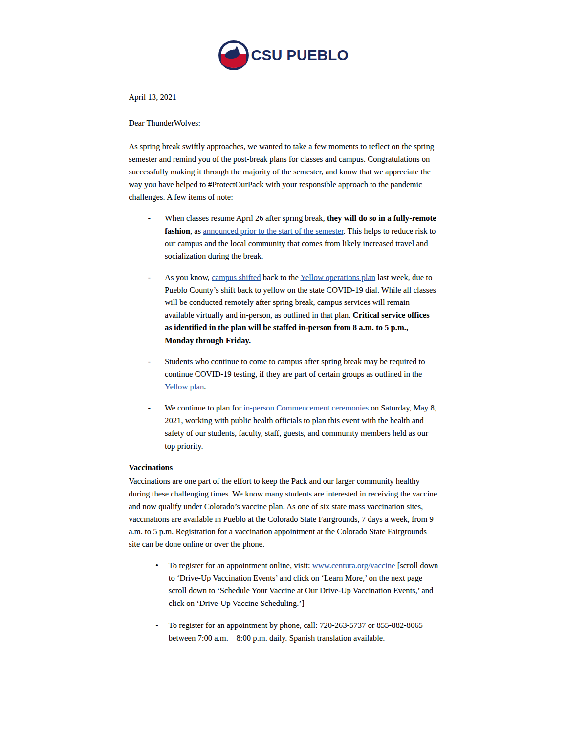CSU PUEBLO
April 13, 2021
Dear ThunderWolves:
As spring break swiftly approaches, we wanted to take a few moments to reflect on the spring semester and remind you of the post-break plans for classes and campus. Congratulations on successfully making it through the majority of the semester, and know that we appreciate the way you have helped to #ProtectOurPack with your responsible approach to the pandemic challenges. A few items of note:
When classes resume April 26 after spring break, they will do so in a fully-remote fashion, as announced prior to the start of the semester. This helps to reduce risk to our campus and the local community that comes from likely increased travel and socialization during the break.
As you know, campus shifted back to the Yellow operations plan last week, due to Pueblo County’s shift back to yellow on the state COVID-19 dial. While all classes will be conducted remotely after spring break, campus services will remain available virtually and in-person, as outlined in that plan. Critical service offices as identified in the plan will be staffed in-person from 8 a.m. to 5 p.m., Monday through Friday.
Students who continue to come to campus after spring break may be required to continue COVID-19 testing, if they are part of certain groups as outlined in the Yellow plan.
We continue to plan for in-person Commencement ceremonies on Saturday, May 8, 2021, working with public health officials to plan this event with the health and safety of our students, faculty, staff, guests, and community members held as our top priority.
Vaccinations
Vaccinations are one part of the effort to keep the Pack and our larger community healthy during these challenging times. We know many students are interested in receiving the vaccine and now qualify under Colorado’s vaccine plan. As one of six state mass vaccination sites, vaccinations are available in Pueblo at the Colorado State Fairgrounds, 7 days a week, from 9 a.m. to 5 p.m. Registration for a vaccination appointment at the Colorado State Fairgrounds site can be done online or over the phone.
To register for an appointment online, visit: www.centura.org/vaccine [scroll down to ‘Drive-Up Vaccination Events’ and click on ‘Learn More,’ on the next page scroll down to ‘Schedule Your Vaccine at Our Drive-Up Vaccination Events,’ and click on ‘Drive-Up Vaccine Scheduling.’]
To register for an appointment by phone, call: 720-263-5737 or 855-882-8065 between 7:00 a.m. – 8:00 p.m. daily. Spanish translation available.